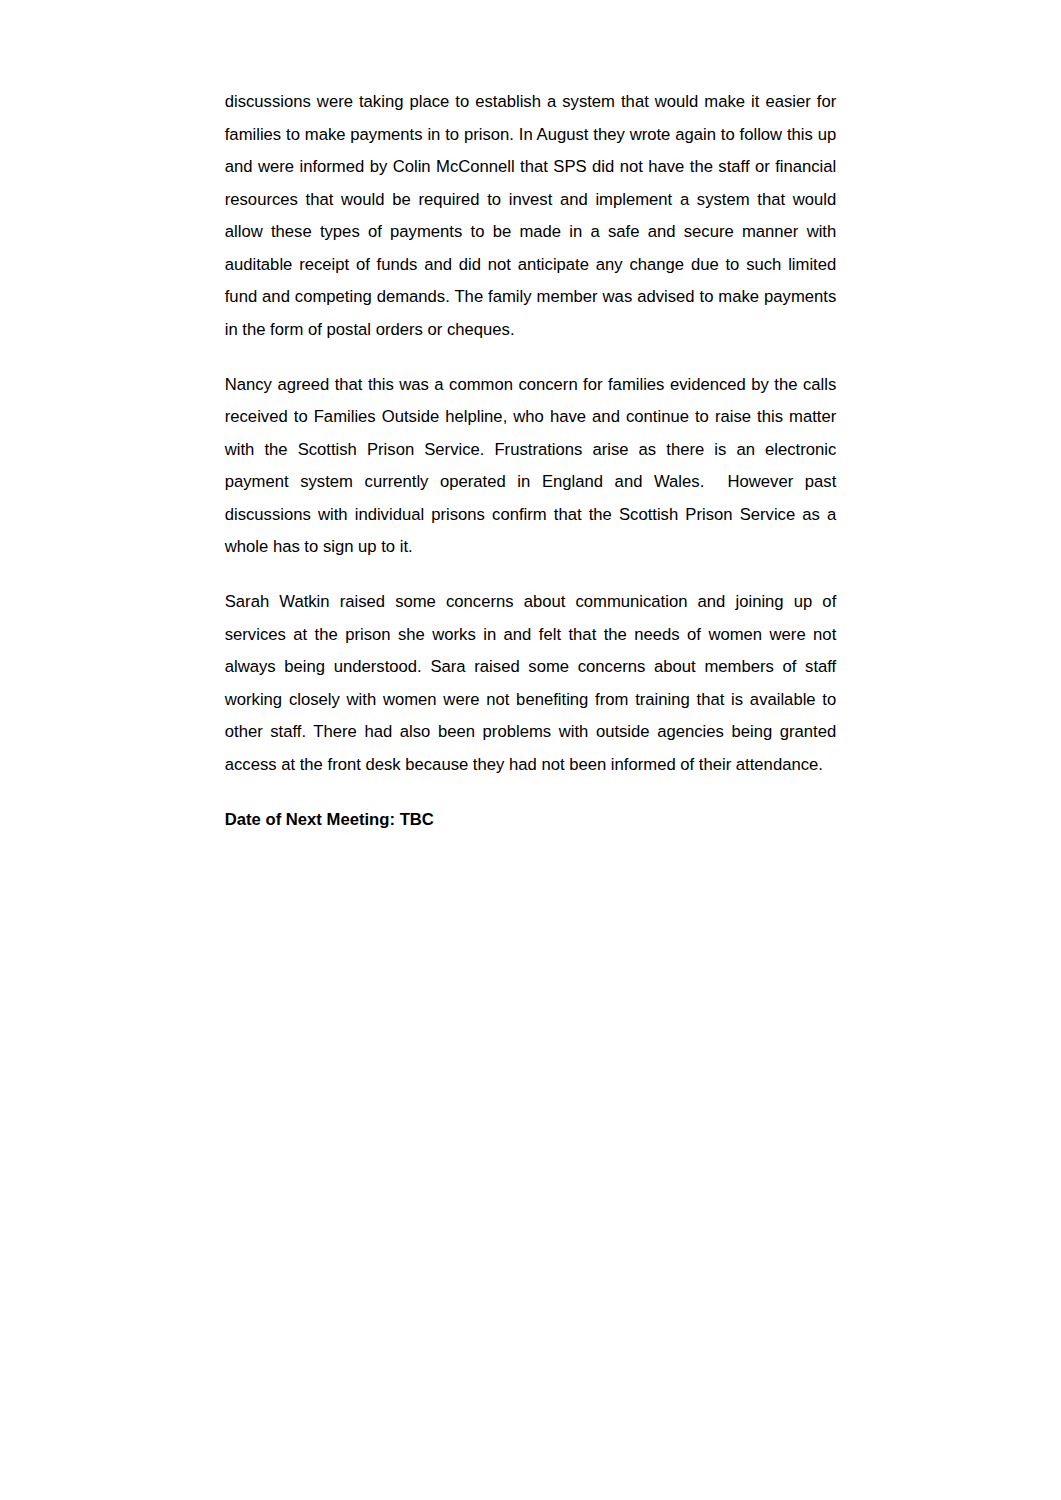discussions were taking place to establish a system that would make it easier for families to make payments in to prison. In August they wrote again to follow this up and were informed by Colin McConnell that SPS did not have the staff or financial resources that would be required to invest and implement a system that would allow these types of payments to be made in a safe and secure manner with auditable receipt of funds and did not anticipate any change due to such limited fund and competing demands. The family member was advised to make payments in the form of postal orders or cheques.
Nancy agreed that this was a common concern for families evidenced by the calls received to Families Outside helpline, who have and continue to raise this matter with the Scottish Prison Service. Frustrations arise as there is an electronic payment system currently operated in England and Wales. However past discussions with individual prisons confirm that the Scottish Prison Service as a whole has to sign up to it.
Sarah Watkin raised some concerns about communication and joining up of services at the prison she works in and felt that the needs of women were not always being understood. Sara raised some concerns about members of staff working closely with women were not benefiting from training that is available to other staff. There had also been problems with outside agencies being granted access at the front desk because they had not been informed of their attendance.
Date of Next Meeting: TBC